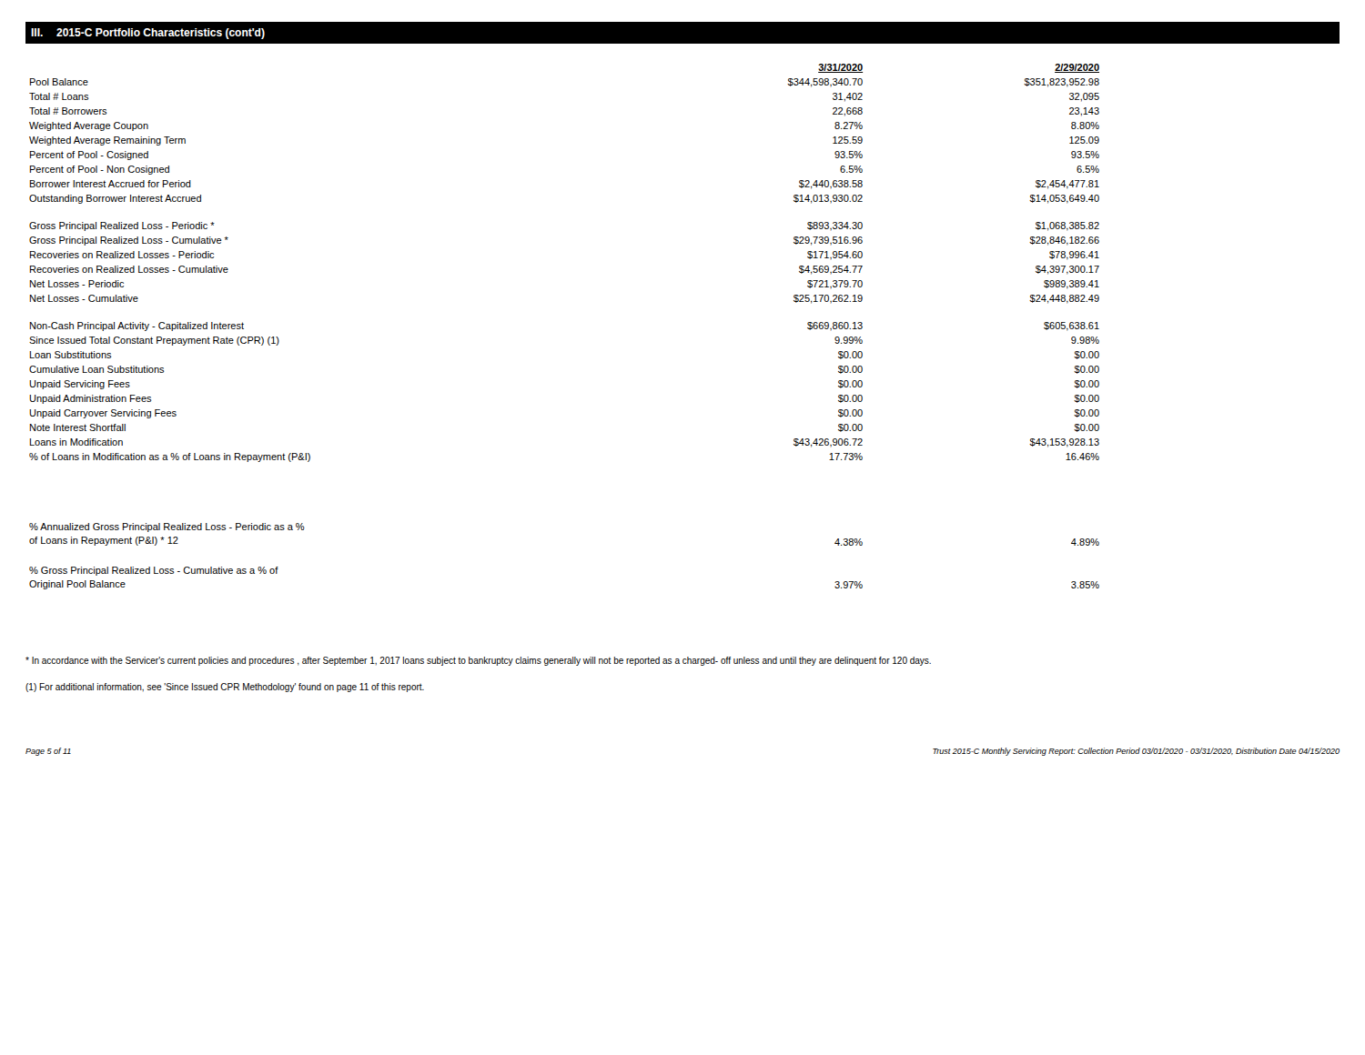III. 2015-C Portfolio Characteristics (cont'd)
| | 3/31/2020 | 2/29/2020 | |
| Pool Balance | $344,598,340.70 | $351,823,952.98 | |
| Total # Loans | 31,402 | 32,095 | |
| Total # Borrowers | 22,668 | 23,143 | |
| Weighted Average Coupon | 8.27% | 8.80% | |
| Weighted Average Remaining Term | 125.59 | 125.09 | |
| Percent of Pool - Cosigned | 93.5% | 93.5% | |
| Percent of Pool - Non Cosigned | 6.5% | 6.5% | |
| Borrower Interest Accrued for Period | $2,440,638.58 | $2,454,477.81 | |
| Outstanding Borrower Interest Accrued | $14,013,930.02 | $14,053,649.40 | |
| Gross Principal Realized Loss - Periodic * | $893,334.30 | $1,068,385.82 | |
| Gross Principal Realized Loss - Cumulative * | $29,739,516.96 | $28,846,182.66 | |
| Recoveries on Realized Losses - Periodic | $171,954.60 | $78,996.41 | |
| Recoveries on Realized Losses - Cumulative | $4,569,254.77 | $4,397,300.17 | |
| Net Losses - Periodic | $721,379.70 | $989,389.41 | |
| Net Losses - Cumulative | $25,170,262.19 | $24,448,882.49 | |
| Non-Cash Principal Activity - Capitalized Interest | $669,860.13 | $605,638.61 | |
| Since Issued Total Constant Prepayment Rate (CPR) (1) | 9.99% | 9.98% | |
| Loan Substitutions | $0.00 | $0.00 | |
| Cumulative Loan Substitutions | $0.00 | $0.00 | |
| Unpaid Servicing Fees | $0.00 | $0.00 | |
| Unpaid Administration Fees | $0.00 | $0.00 | |
| Unpaid Carryover Servicing Fees | $0.00 | $0.00 | |
| Note Interest Shortfall | $0.00 | $0.00 | |
| Loans in Modification | $43,426,906.72 | $43,153,928.13 | |
| % of Loans in Modification as a % of Loans in Repayment (P&I) | 17.73% | 16.46% | |
| % Annualized Gross Principal Realized Loss - Periodic as a % of Loans in Repayment (P&I) * 12 | 4.38% | 4.89% | |
| % Gross Principal Realized Loss - Cumulative as a % of Original Pool Balance | 3.97% | 3.85% | |
* In accordance with the Servicer's current policies and procedures , after September 1, 2017 loans subject to bankruptcy claims generally will not be reported as a charged- off unless and until they are delinquent for 120 days.
(1) For additional information, see 'Since Issued CPR Methodology' found on page 11 of this report.
Page 5 of 11 Trust 2015-C Monthly Servicing Report: Collection Period 03/01/2020 - 03/31/2020, Distribution Date 04/15/2020